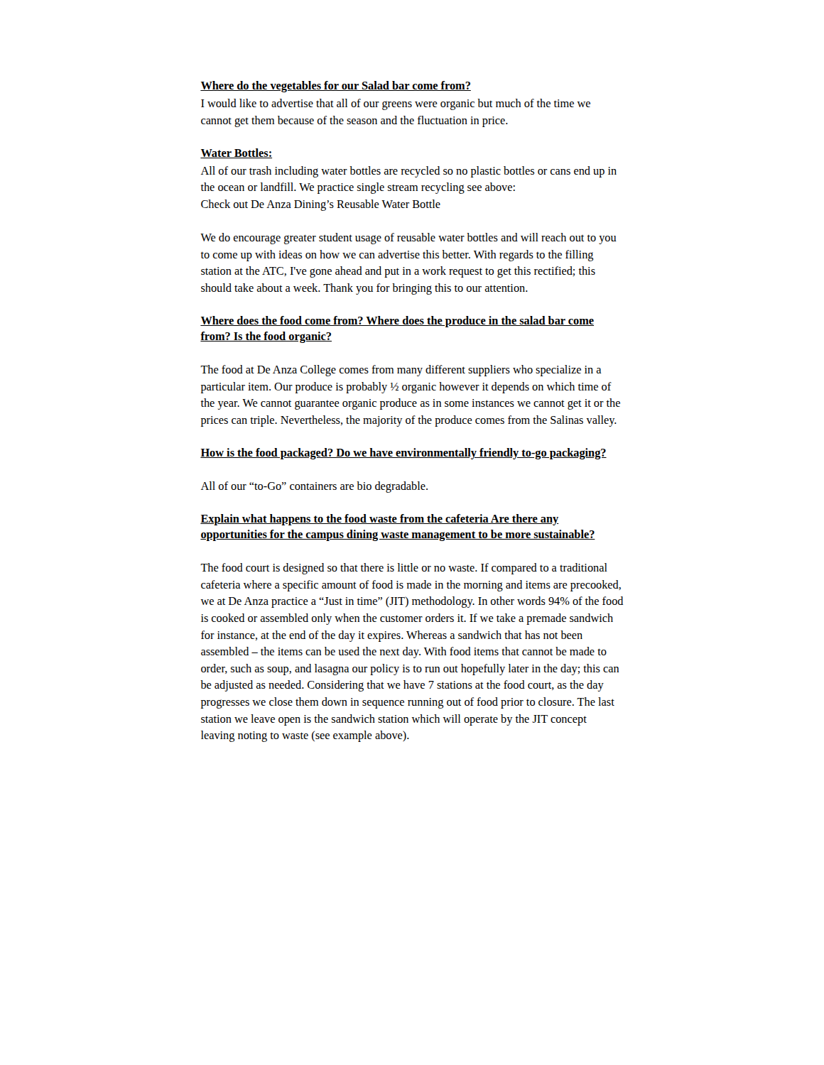Where do the vegetables for our Salad bar come from?
I would like to advertise that all of our greens were organic but much of the time we cannot get them because of the season and the fluctuation in price.
Water Bottles:
All of our trash including water bottles are recycled so no plastic bottles or cans end up in the ocean or landfill. We practice single stream recycling see above:
Check out De Anza Dining’s Reusable Water Bottle
We do encourage greater student usage of reusable water bottles and will reach out to you to come up with ideas on how we can advertise this better. With regards to the filling station at the ATC, I've gone ahead and put in a work request to get this rectified; this should take about a week. Thank you for bringing this to our attention.
Where does the food come from? Where does the produce in the salad bar come from? Is the food organic?
The food at De Anza College comes from many different suppliers who specialize in a particular item. Our produce is probably ½ organic however it depends on which time of the year. We cannot guarantee organic produce as in some instances we cannot get it or the prices can triple. Nevertheless, the majority of the produce comes from the Salinas valley.
How is the food packaged? Do we have environmentally friendly to-go packaging?
All of our “to-Go” containers are bio degradable.
Explain what happens to the food waste from the cafeteria Are there any opportunities for the campus dining waste management to be more sustainable?
The food court is designed so that there is little or no waste. If compared to a traditional cafeteria where a specific amount of food is made in the morning and items are precooked, we at De Anza practice a “Just in time” (JIT) methodology. In other words 94% of the food is cooked or assembled only when the customer orders it. If we take a premade sandwich for instance, at the end of the day it expires. Whereas a sandwich that has not been assembled – the items can be used the next day. With food items that cannot be made to order, such as soup, and lasagna our policy is to run out hopefully later in the day; this can be adjusted as needed. Considering that we have 7 stations at the food court, as the day progresses we close them down in sequence running out of food prior to closure. The last station we leave open is the sandwich station which will operate by the JIT concept leaving noting to waste (see example above).